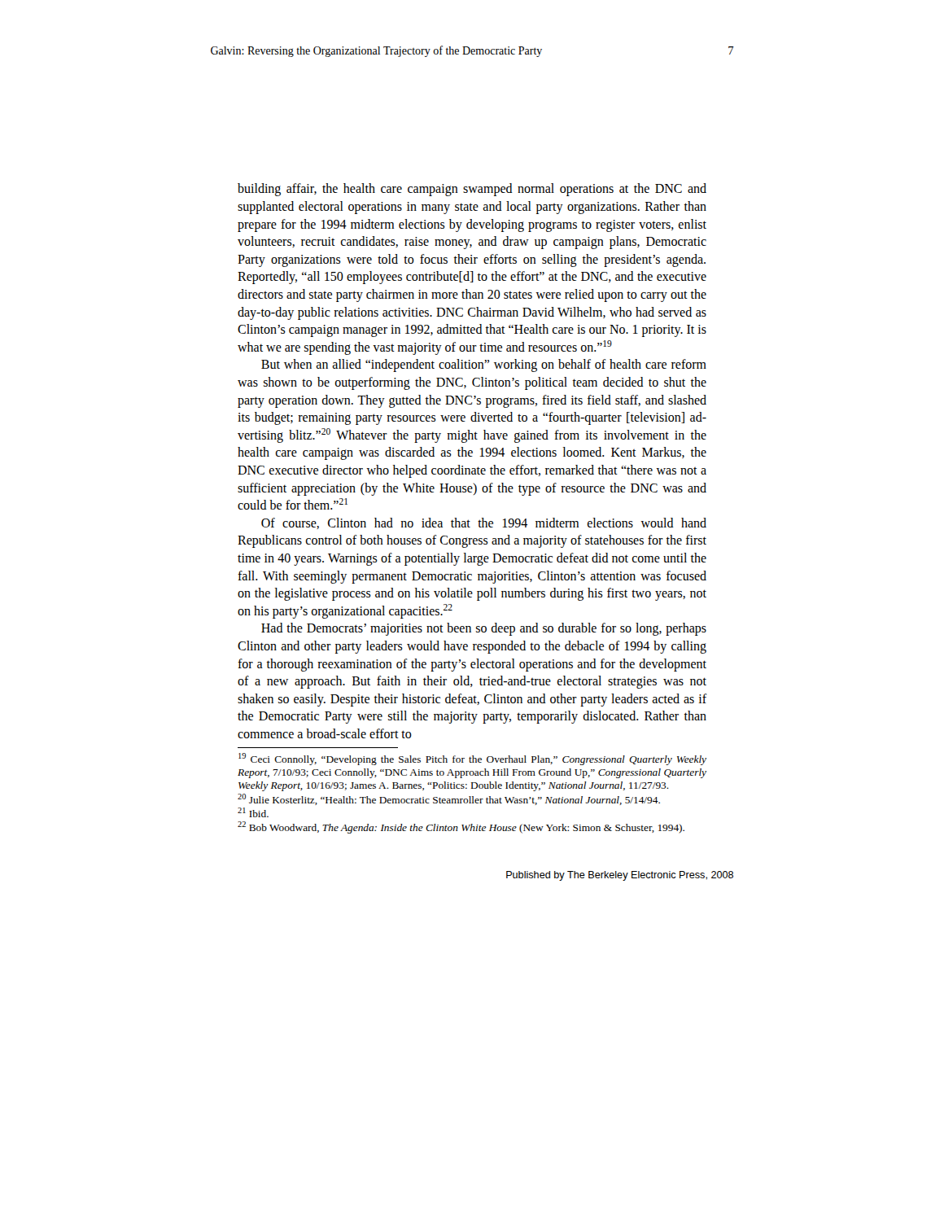Galvin: Reversing the Organizational Trajectory of the Democratic Party 7
building affair, the health care campaign swamped normal operations at the DNC and supplanted electoral operations in many state and local party organizations. Rather than prepare for the 1994 midterm elections by developing programs to register voters, enlist volunteers, recruit candidates, raise money, and draw up campaign plans, Democratic Party organizations were told to focus their efforts on selling the president’s agenda. Reportedly, “all 150 employees contribute[d] to the effort” at the DNC, and the executive directors and state party chairmen in more than 20 states were relied upon to carry out the day-to-day public relations activities. DNC Chairman David Wilhelm, who had served as Clinton’s campaign manager in 1992, admitted that “Health care is our No. 1 priority. It is what we are spending the vast majority of our time and resources on.”19
But when an allied “independent coalition” working on behalf of health care reform was shown to be outperforming the DNC, Clinton’s political team decided to shut the party operation down. They gutted the DNC’s programs, fired its field staff, and slashed its budget; remaining party resources were diverted to a “fourth-quarter [television] advertising blitz.”20 Whatever the party might have gained from its involvement in the health care campaign was discarded as the 1994 elections loomed. Kent Markus, the DNC executive director who helped coordinate the effort, remarked that “there was not a sufficient appreciation (by the White House) of the type of resource the DNC was and could be for them.”21
Of course, Clinton had no idea that the 1994 midterm elections would hand Republicans control of both houses of Congress and a majority of statehouses for the first time in 40 years. Warnings of a potentially large Democratic defeat did not come until the fall. With seemingly permanent Democratic majorities, Clinton’s attention was focused on the legislative process and on his volatile poll numbers during his first two years, not on his party’s organizational capacities.22
Had the Democrats’ majorities not been so deep and so durable for so long, perhaps Clinton and other party leaders would have responded to the debacle of 1994 by calling for a thorough reexamination of the party’s electoral operations and for the development of a new approach. But faith in their old, tried-and-true electoral strategies was not shaken so easily. Despite their historic defeat, Clinton and other party leaders acted as if the Democratic Party were still the majority party, temporarily dislocated. Rather than commence a broad-scale effort to
19 Ceci Connolly, “Developing the Sales Pitch for the Overhaul Plan,” Congressional Quarterly Weekly Report, 7/10/93; Ceci Connolly, “DNC Aims to Approach Hill From Ground Up,” Congressional Quarterly Weekly Report, 10/16/93; James A. Barnes, “Politics: Double Identity,” National Journal, 11/27/93.
20 Julie Kosterlitz, “Health: The Democratic Steamroller that Wasn’t,” National Journal, 5/14/94.
21 Ibid.
22 Bob Woodward, The Agenda: Inside the Clinton White House (New York: Simon & Schuster, 1994).
Published by The Berkeley Electronic Press, 2008